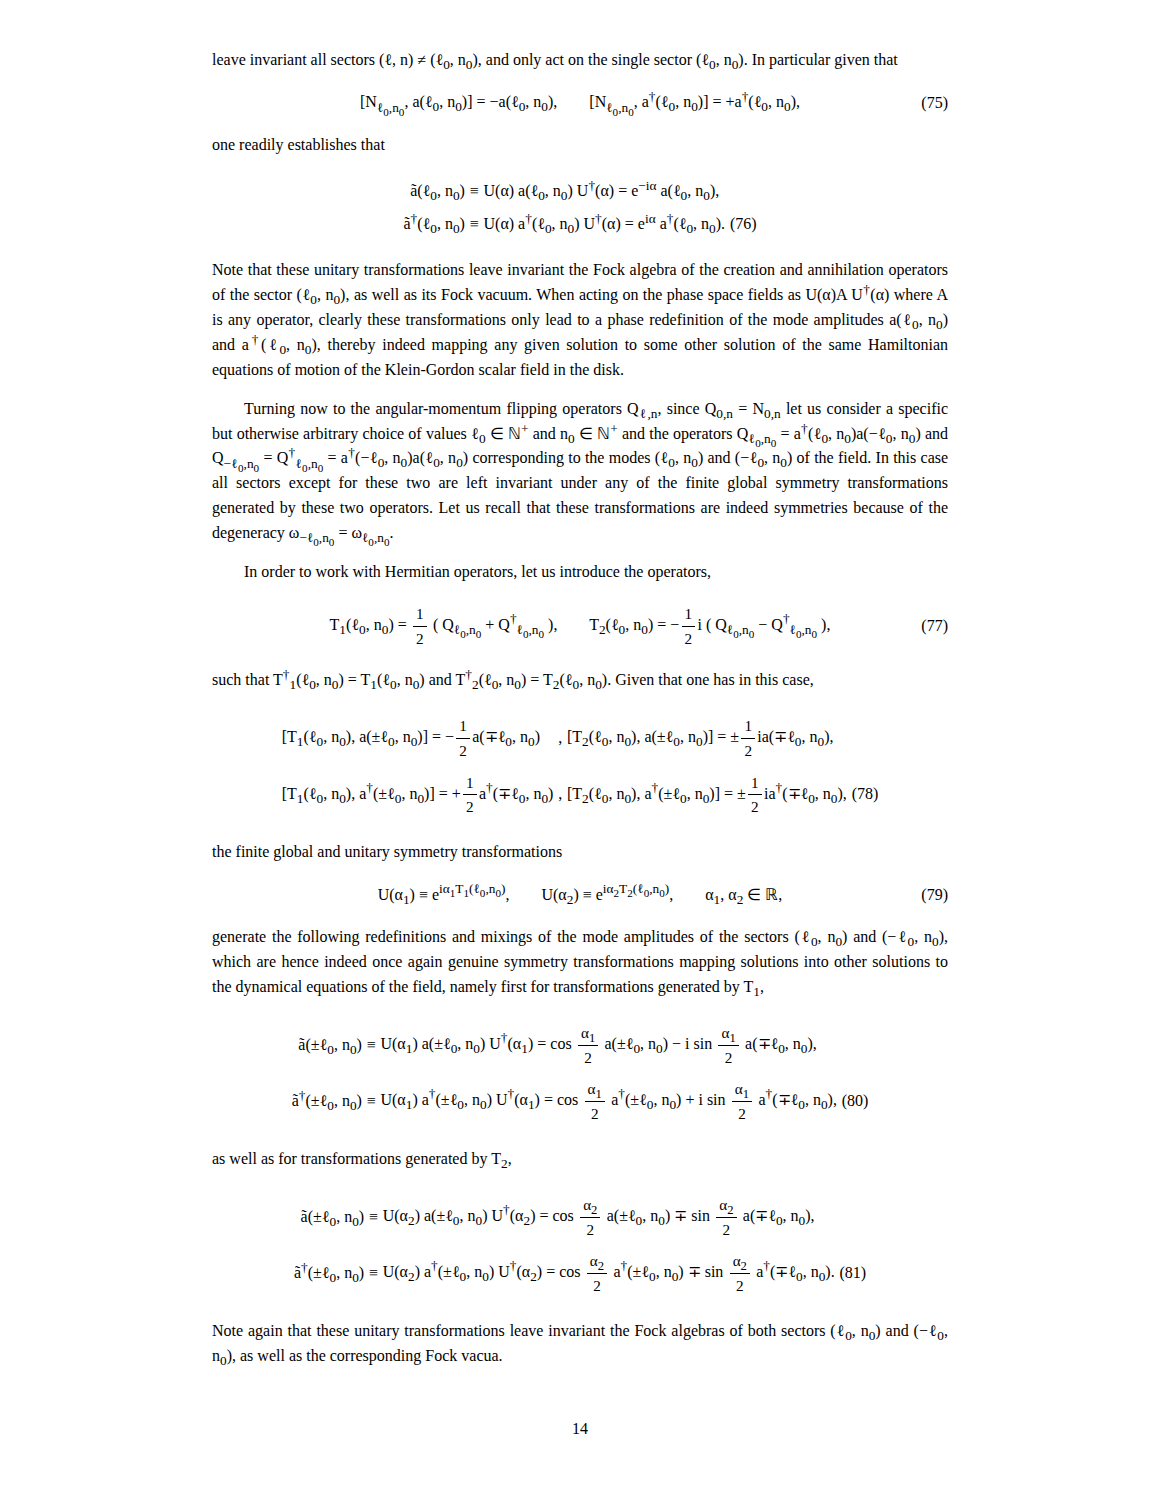leave invariant all sectors (ℓ, n) ≠ (ℓ0, n0), and only act on the single sector (ℓ0, n0). In particular given that
[Nℓ0,n0, a(ℓ0, n0)] = −a(ℓ0, n0), [Nℓ0,n0, a†(ℓ0, n0)] = +a†(ℓ0, n0), (75)
one readily establishes that
| ã(ℓ 0 , n 0 ) | ≡ | U(α) a(ℓ 0 , n 0 ) U † (α) = e −iα a(ℓ 0 , n 0 ), | |
| ã † (ℓ 0 , n 0 ) | ≡ | U(α) a † (ℓ 0 , n 0 ) U † (α) = e iα a † (ℓ 0 , n 0 ). | (76) |
Note that these unitary transformations leave invariant the Fock algebra of the creation and annihilation operators of the sector (ℓ0, n0), as well as its Fock vacuum. When acting on the phase space fields as U(α)A U†(α) where A is any operator, clearly these transformations only lead to a phase redefinition of the mode amplitudes a(ℓ0, n0) and a†(ℓ0, n0), thereby indeed mapping any given solution to some other solution of the same Hamiltonian equations of motion of the Klein-Gordon scalar field in the disk.
Turning now to the angular-momentum flipping operators Qℓ,n, since Q0,n = N0,n let us consider a specific but otherwise arbitrary choice of values ℓ0 ∈ ℕ+ and n0 ∈ ℕ+ and the operators Qℓ0,n0 = a†(ℓ0, n0)a(−ℓ0, n0) and Q−ℓ0,n0 = Q†ℓ0,n0 = a†(−ℓ0, n0)a(ℓ0, n0) corresponding to the modes (ℓ0, n0) and (−ℓ0, n0) of the field. In this case all sectors except for these two are left invariant under any of the finite global symmetry transformations generated by these two operators. Let us recall that these transformations are indeed symmetries because of the degeneracy ω−ℓ0,n0 = ωℓ0,n0.
In order to work with Hermitian operators, let us introduce the operators,
T1(ℓ0, n0) = 12 ( Qℓ0,n0 + Q†ℓ0,n0 ), T2(ℓ0, n0) = −12i ( Qℓ0,n0 − Q†ℓ0,n0 ), (77)
such that T†1(ℓ0, n0) = T1(ℓ0, n0) and T†2(ℓ0, n0) = T2(ℓ0, n0). Given that one has in this case,
| [T 1 (ℓ 0 , n 0 ), a(±ℓ 0 , n 0 )] = − 1 2 a(∓ℓ 0 , n 0 ) | , | [T 2 (ℓ 0 , n 0 ), a(±ℓ 0 , n 0 )] = ± 1 2 ia(∓ℓ 0 , n 0 ), | |
| [T 1 (ℓ 0 , n 0 ), a † (±ℓ 0 , n 0 )] = + 1 2 a † (∓ℓ 0 , n 0 ) | , | [T 2 (ℓ 0 , n 0 ), a † (±ℓ 0 , n 0 )] = ± 1 2 ia † (∓ℓ 0 , n 0 ), | (78) |
the finite global and unitary symmetry transformations
U(α1) ≡ eiα1T1(ℓ0,n0), U(α2) ≡ eiα2T2(ℓ0,n0), α1, α2 ∈ ℝ, (79)
generate the following redefinitions and mixings of the mode amplitudes of the sectors (ℓ0, n0) and (−ℓ0, n0), which are hence indeed once again genuine symmetry transformations mapping solutions into other solutions to the dynamical equations of the field, namely first for transformations generated by T1,
| ã(±ℓ 0 , n 0 ) | ≡ | U(α 1 ) a(±ℓ 0 , n 0 ) U † (α 1 ) = cos α 1 2 a(±ℓ 0 , n 0 ) − i sin α 1 2 a(∓ℓ 0 , n 0 ), | |
| ã † (±ℓ 0 , n 0 ) | ≡ | U(α 1 ) a † (±ℓ 0 , n 0 ) U † (α 1 ) = cos α 1 2 a † (±ℓ 0 , n 0 ) + i sin α 1 2 a † (∓ℓ 0 , n 0 ), | (80) |
as well as for transformations generated by T2,
| ã(±ℓ 0 , n 0 ) | ≡ | U(α 2 ) a(±ℓ 0 , n 0 ) U † (α 2 ) = cos α 2 2 a(±ℓ 0 , n 0 ) ∓ sin α 2 2 a(∓ℓ 0 , n 0 ), | |
| ã † (±ℓ 0 , n 0 ) | ≡ | U(α 2 ) a † (±ℓ 0 , n 0 ) U † (α 2 ) = cos α 2 2 a † (±ℓ 0 , n 0 ) ∓ sin α 2 2 a † (∓ℓ 0 , n 0 ). | (81) |
Note again that these unitary transformations leave invariant the Fock algebras of both sectors (ℓ0, n0) and (−ℓ0, n0), as well as the corresponding Fock vacua.
14